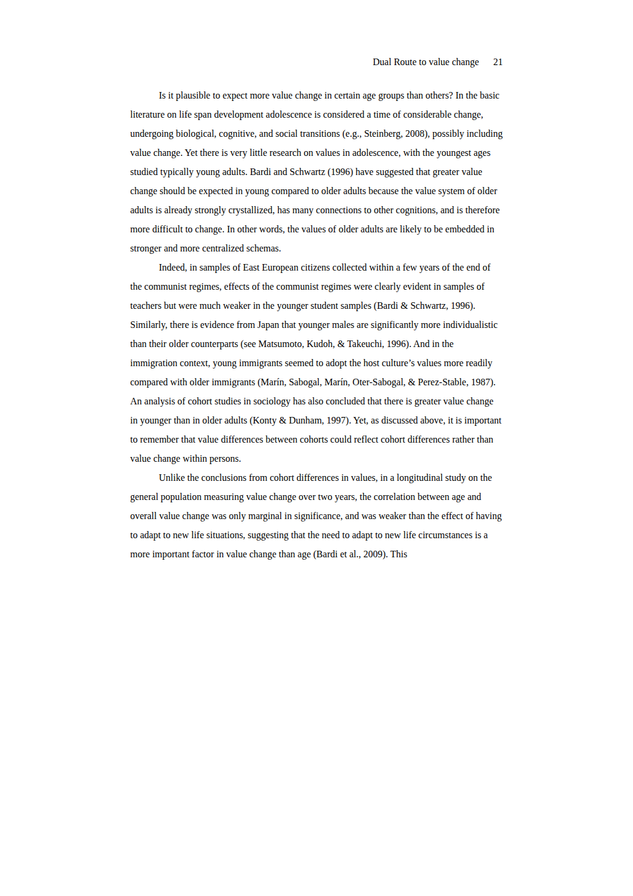Dual Route to value change21
Is it plausible to expect more value change in certain age groups than others? In the basic literature on life span development adolescence is considered a time of considerable change, undergoing biological, cognitive, and social transitions (e.g., Steinberg, 2008), possibly including value change. Yet there is very little research on values in adolescence, with the youngest ages studied typically young adults. Bardi and Schwartz (1996) have suggested that greater value change should be expected in young compared to older adults because the value system of older adults is already strongly crystallized, has many connections to other cognitions, and is therefore more difficult to change. In other words, the values of older adults are likely to be embedded in stronger and more centralized schemas.
Indeed, in samples of East European citizens collected within a few years of the end of the communist regimes, effects of the communist regimes were clearly evident in samples of teachers but were much weaker in the younger student samples (Bardi & Schwartz, 1996). Similarly, there is evidence from Japan that younger males are significantly more individualistic than their older counterparts (see Matsumoto, Kudoh, & Takeuchi, 1996). And in the immigration context, young immigrants seemed to adopt the host culture’s values more readily compared with older immigrants (Marín, Sabogal, Marín, Oter-Sabogal, & Perez-Stable, 1987). An analysis of cohort studies in sociology has also concluded that there is greater value change in younger than in older adults (Konty & Dunham, 1997). Yet, as discussed above, it is important to remember that value differences between cohorts could reflect cohort differences rather than value change within persons.
Unlike the conclusions from cohort differences in values, in a longitudinal study on the general population measuring value change over two years, the correlation between age and overall value change was only marginal in significance, and was weaker than the effect of having to adapt to new life situations, suggesting that the need to adapt to new life circumstances is a more important factor in value change than age (Bardi et al., 2009). This